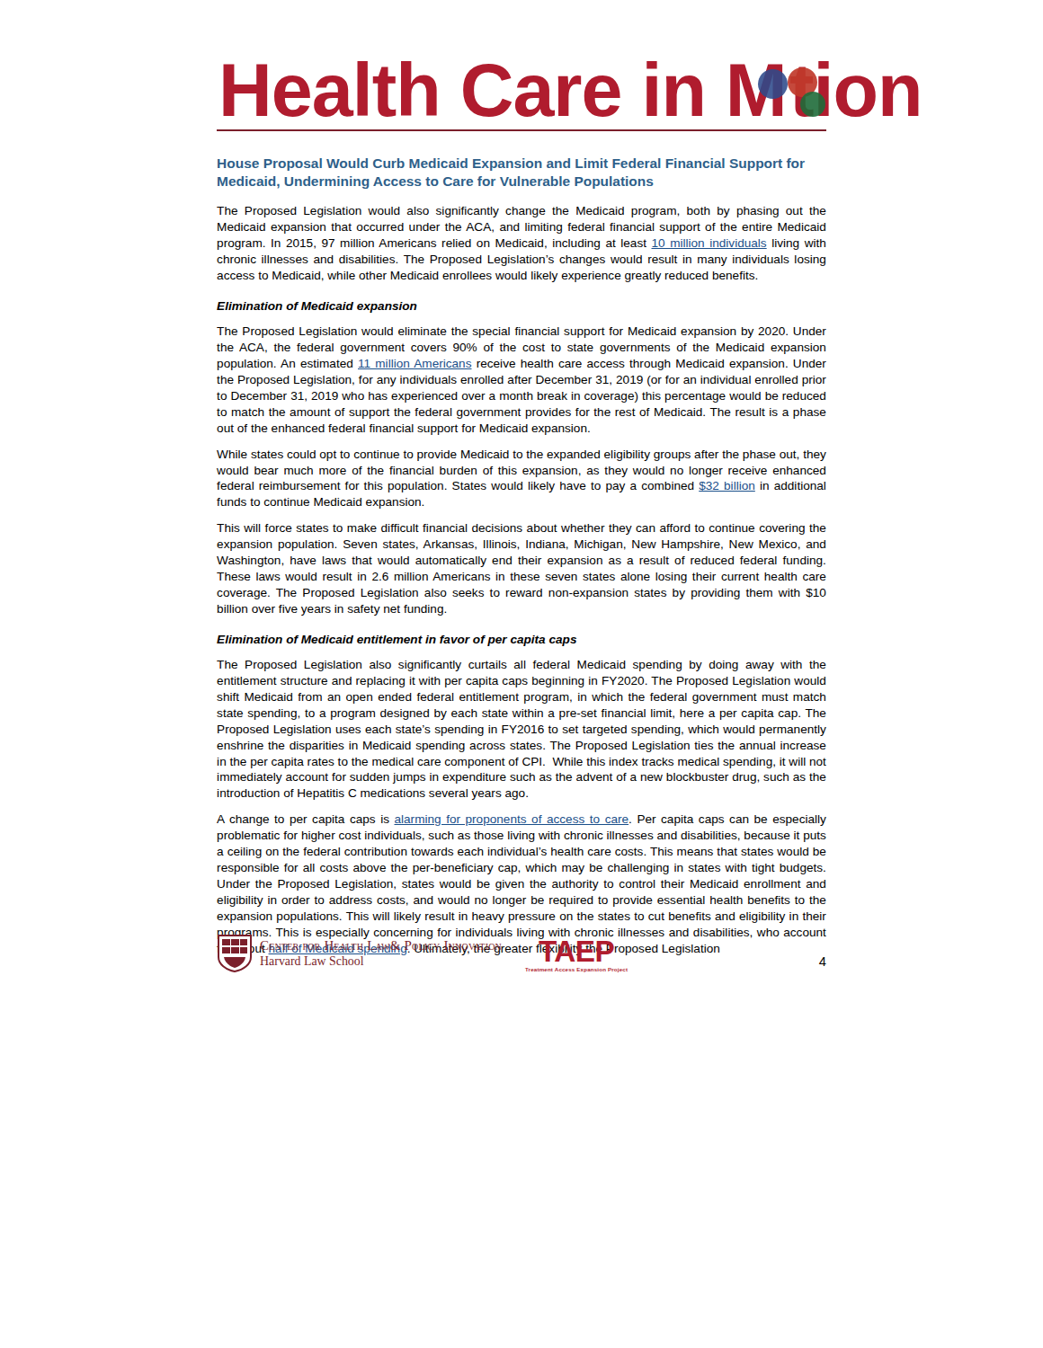Health Care in M tion
House Proposal Would Curb Medicaid Expansion and Limit Federal Financial Support for Medicaid, Undermining Access to Care for Vulnerable Populations
The Proposed Legislation would also significantly change the Medicaid program, both by phasing out the Medicaid expansion that occurred under the ACA, and limiting federal financial support of the entire Medicaid program. In 2015, 97 million Americans relied on Medicaid, including at least 10 million individuals living with chronic illnesses and disabilities. The Proposed Legislation’s changes would result in many individuals losing access to Medicaid, while other Medicaid enrollees would likely experience greatly reduced benefits.
Elimination of Medicaid expansion
The Proposed Legislation would eliminate the special financial support for Medicaid expansion by 2020. Under the ACA, the federal government covers 90% of the cost to state governments of the Medicaid expansion population. An estimated 11 million Americans receive health care access through Medicaid expansion. Under the Proposed Legislation, for any individuals enrolled after December 31, 2019 (or for an individual enrolled prior to December 31, 2019 who has experienced over a month break in coverage) this percentage would be reduced to match the amount of support the federal government provides for the rest of Medicaid. The result is a phase out of the enhanced federal financial support for Medicaid expansion.
While states could opt to continue to provide Medicaid to the expanded eligibility groups after the phase out, they would bear much more of the financial burden of this expansion, as they would no longer receive enhanced federal reimbursement for this population. States would likely have to pay a combined $32 billion in additional funds to continue Medicaid expansion.
This will force states to make difficult financial decisions about whether they can afford to continue covering the expansion population. Seven states, Arkansas, Illinois, Indiana, Michigan, New Hampshire, New Mexico, and Washington, have laws that would automatically end their expansion as a result of reduced federal funding. These laws would result in 2.6 million Americans in these seven states alone losing their current health care coverage. The Proposed Legislation also seeks to reward non-expansion states by providing them with $10 billion over five years in safety net funding.
Elimination of Medicaid entitlement in favor of per capita caps
The Proposed Legislation also significantly curtails all federal Medicaid spending by doing away with the entitlement structure and replacing it with per capita caps beginning in FY2020. The Proposed Legislation would shift Medicaid from an open ended federal entitlement program, in which the federal government must match state spending, to a program designed by each state within a pre-set financial limit, here a per capita cap. The Proposed Legislation uses each state’s spending in FY2016 to set targeted spending, which would permanently enshrine the disparities in Medicaid spending across states. The Proposed Legislation ties the annual increase in the per capita rates to the medical care component of CPI. While this index tracks medical spending, it will not immediately account for sudden jumps in expenditure such as the advent of a new blockbuster drug, such as the introduction of Hepatitis C medications several years ago.
A change to per capita caps is alarming for proponents of access to care. Per capita caps can be especially problematic for higher cost individuals, such as those living with chronic illnesses and disabilities, because it puts a ceiling on the federal contribution towards each individual’s health care costs. This means that states would be responsible for all costs above the per-beneficiary cap, which may be challenging in states with tight budgets. Under the Proposed Legislation, states would be given the authority to control their Medicaid enrollment and eligibility in order to address costs, and would no longer be required to provide essential health benefits to the expansion populations. This will likely result in heavy pressure on the states to cut benefits and eligibility in their programs. This is especially concerning for individuals living with chronic illnesses and disabilities, who account for about half of Medicaid spending. Ultimately, the greater flexibility the Proposed Legislation
Center for Health Law& Policy Innovation
Harvard Law School
TAEP
Treatment Access Expansion Project
4